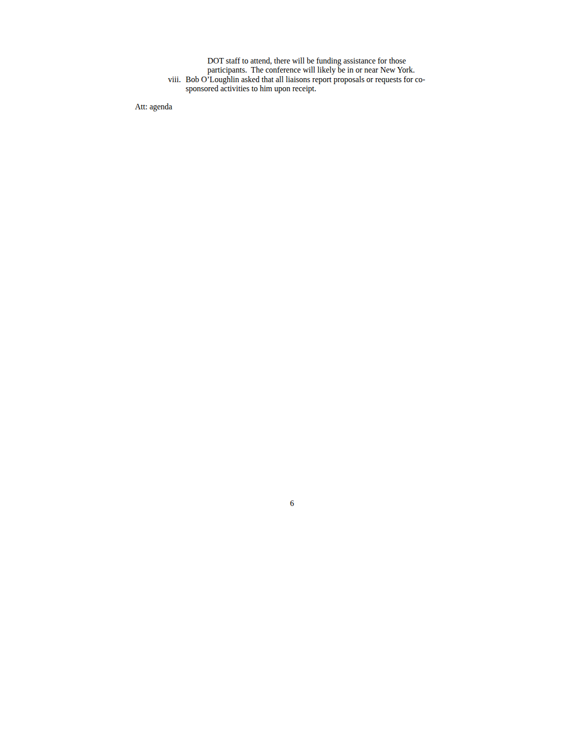DOT staff to attend, there will be funding assistance for those participants. The conference will likely be in or near New York.
viii. Bob O’Loughlin asked that all liaisons report proposals or requests for co-sponsored activities to him upon receipt.
Att: agenda
6